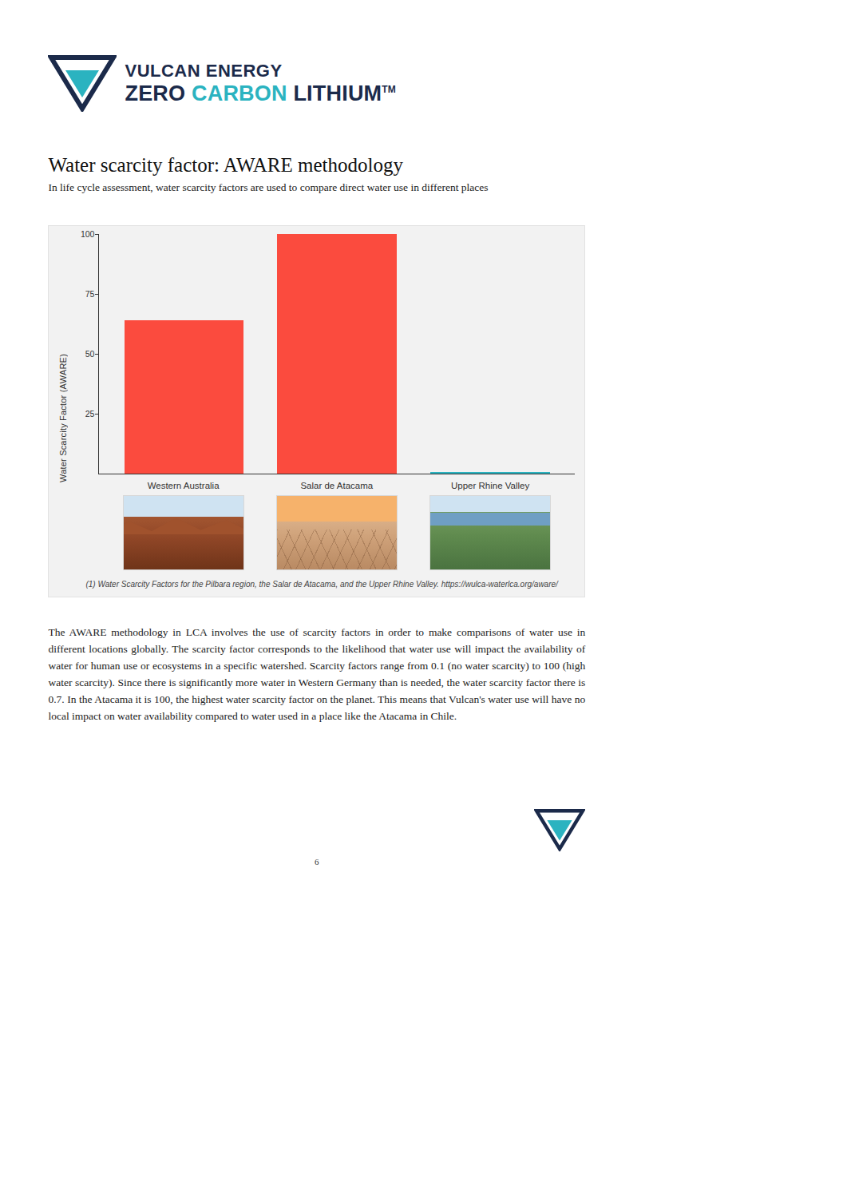VULCAN ENERGY
ZERO CARBON LITHIUM TM
Water scarcity factor: AWARE methodology
In life cycle assessment, water scarcity factors are used to compare direct water use in different places
Water Scarcity Factor (AWARE)
100
75
50
25
Western Australia Salar de Atacama Upper Rhine Valley
(1) Water Scarcity Factors for the Pilbara region, the Salar de Atacama, and the Upper Rhine Valley. https://wulca-waterlca.org/aware/
The AWARE methodology in LCA involves the use of scarcity factors in order to make comparisons of water use in different locations globally. The scarcity factor corresponds to the likelihood that water use will impact the availability of water for human use or ecosystems in a specific watershed. Scarcity factors range from 0.1 (no water scarcity) to 100 (high water scarcity). Since there is significantly more water in Western Germany than is needed, the water scarcity factor there is 0.7. In the Atacama it is 100, the highest water scarcity factor on the planet. This means that Vulcan's water use will have no local impact on water availability compared to water used in a place like the Atacama in Chile.
6